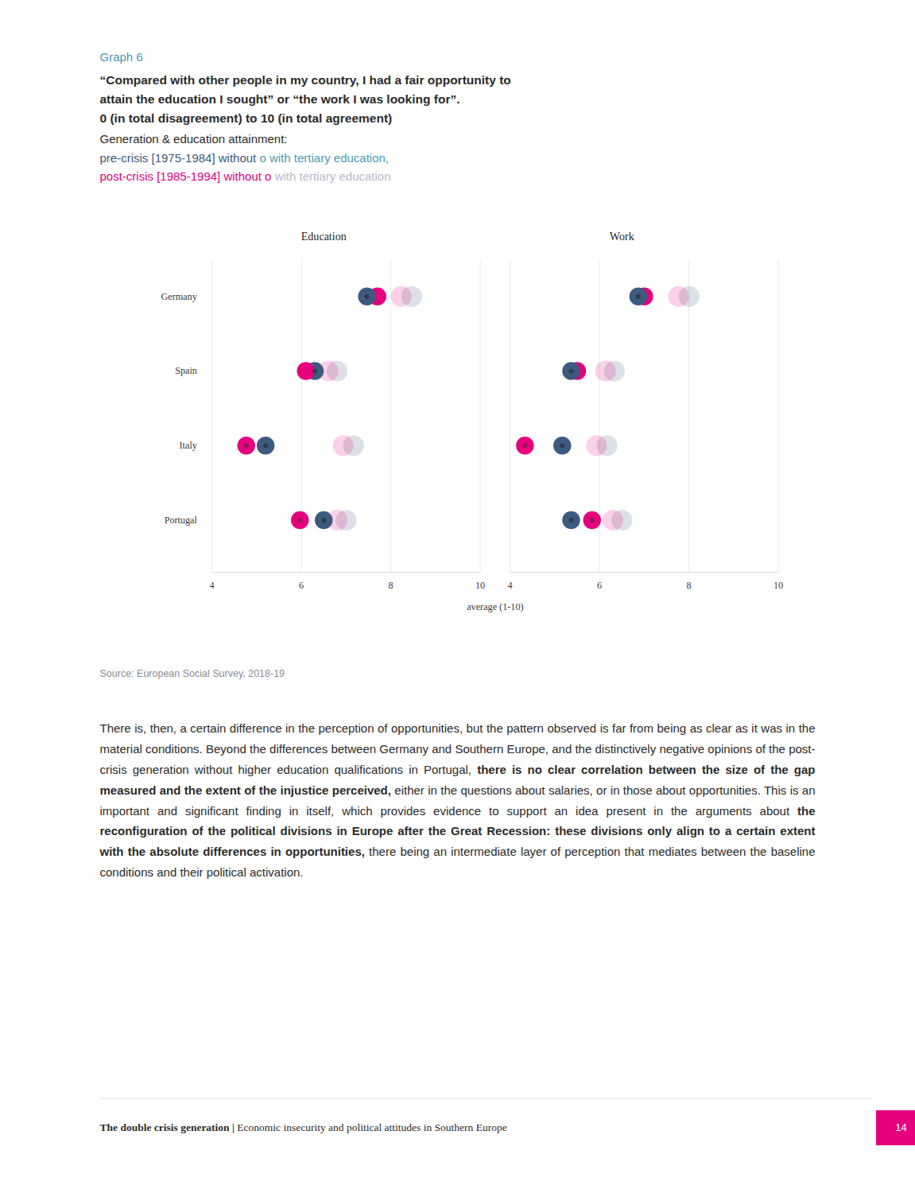Graph 6
“Compared with other people in my country, I had a fair opportunity to attain the education I sought” or “the work I was looking for”. 0 (in total disagreement) to 10 (in total agreement)
Generation & education attainment:
pre-crisis [1975-1984] without o with tertiary education,
post-crisis [1985-1994] without o with tertiary education
Education Work x scale: 4 -> 150, 10 -> 510 (60 px per unit) 4 6 8 10 Germany Spain Italy Portugal 4 6 8 10 average (1-10)
Source: European Social Survey, 2018-19
There is, then, a certain difference in the perception of opportunities, but the pattern observed is far from being as clear as it was in the material conditions. Beyond the differences between Germany and Southern Europe, and the distinctively negative opinions of the post-crisis generation without higher education qualifications in Portugal, there is no clear correlation between the size of the gap measured and the extent of the injustice perceived, either in the questions about salaries, or in those about opportunities. This is an important and significant finding in itself, which provides evidence to support an idea present in the arguments about the reconfiguration of the political divisions in Europe after the Great Recession: these divisions only align to a certain extent with the absolute differences in opportunities, there being an intermediate layer of perception that mediates between the baseline conditions and their political activation.
The double crisis generation | Economic insecurity and political attitudes in Southern Europe
14